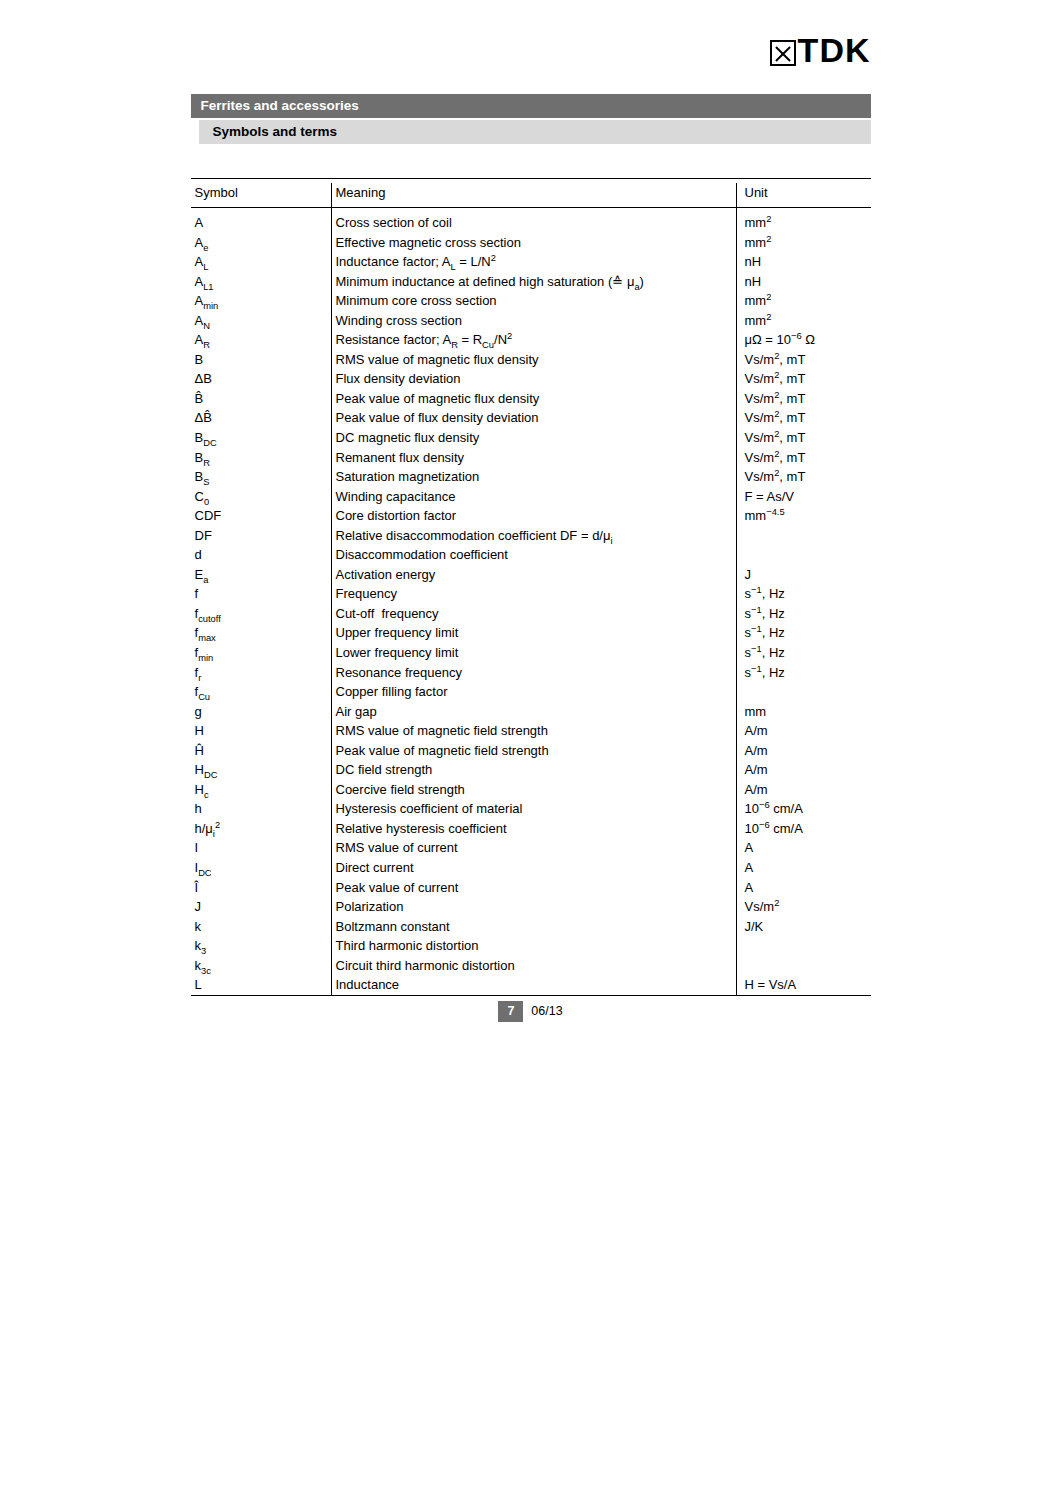TDK
Ferrites and accessories
Symbols and terms
| Symbol | Meaning | Unit |
| --- | --- | --- |
| A | Cross section of coil | mm 2 |
| A e | Effective magnetic cross section | mm 2 |
| A L | Inductance factor; A L = L/N 2 | nH |
| A L1 | Minimum inductance at defined high saturation (≙ μ a ) | nH |
| A min | Minimum core cross section | mm 2 |
| A N | Winding cross section | mm 2 |
| A R | Resistance factor; A R = R Cu /N 2 | μΩ = 10 −6 Ω |
| B | RMS value of magnetic flux density | Vs/m 2 , mT |
| ΔB | Flux density deviation | Vs/m 2 , mT |
| B̂ | Peak value of magnetic flux density | Vs/m 2 , mT |
| ΔB̂ | Peak value of flux density deviation | Vs/m 2 , mT |
| B DC | DC magnetic flux density | Vs/m 2 , mT |
| B R | Remanent flux density | Vs/m 2 , mT |
| B S | Saturation magnetization | Vs/m 2 , mT |
| C 0 | Winding capacitance | F = As/V |
| CDF | Core distortion factor | mm −4.5 |
| DF | Relative disaccommodation coefficient DF = d/μ i | |
| d | Disaccommodation coefficient | |
| E a | Activation energy | J |
| f | Frequency | s −1 , Hz |
| f cutoff | Cut-off frequency | s −1 , Hz |
| f max | Upper frequency limit | s −1 , Hz |
| f min | Lower frequency limit | s −1 , Hz |
| f r | Resonance frequency | s −1 , Hz |
| f Cu | Copper filling factor | |
| g | Air gap | mm |
| H | RMS value of magnetic field strength | A/m |
| Ĥ | Peak value of magnetic field strength | A/m |
| H DC | DC field strength | A/m |
| H c | Coercive field strength | A/m |
| h | Hysteresis coefficient of material | 10 −6 cm/A |
| h/μ i 2 | Relative hysteresis coefficient | 10 −6 cm/A |
| I | RMS value of current | A |
| I DC | Direct current | A |
| Î | Peak value of current | A |
| J | Polarization | Vs/m 2 |
| k | Boltzmann constant | J/K |
| k 3 | Third harmonic distortion | |
| k 3c | Circuit third harmonic distortion | |
| L | Inductance | H = Vs/A |
706/13